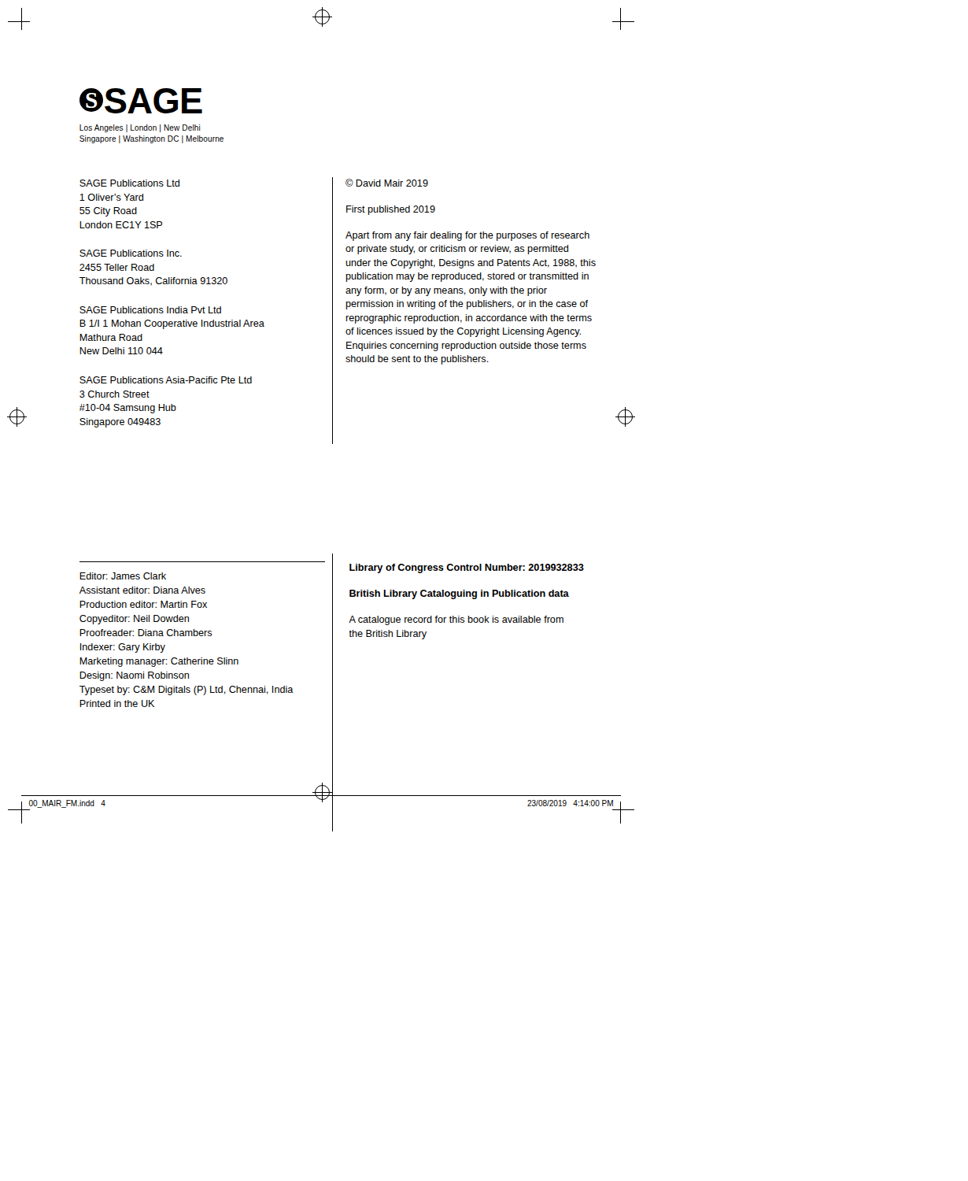SSAGE
Los Angeles | London | New Delhi
Singapore | Washington DC | Melbourne
SAGE Publications Ltd
1 Oliver’s Yard
55 City Road
London EC1Y 1SP
SAGE Publications Inc.
2455 Teller Road
Thousand Oaks, California 91320
SAGE Publications India Pvt Ltd
B 1/I 1 Mohan Cooperative Industrial Area
Mathura Road
New Delhi 110 044
SAGE Publications Asia-Pacific Pte Ltd
3 Church Street
#10-04 Samsung Hub
Singapore 049483
© David Mair 2019
First published 2019
Apart from any fair dealing for the purposes of research or private study, or criticism or review, as permitted under the Copyright, Designs and Patents Act, 1988, this publication may be reproduced, stored or transmitted in any form, or by any means, only with the prior permission in writing of the publishers, or in the case of reprographic reproduction, in accordance with the terms of licences issued by the Copyright Licensing Agency. Enquiries concerning reproduction outside those terms should be sent to the publishers.
Editor: James Clark
Assistant editor: Diana Alves
Production editor: Martin Fox
Copyeditor: Neil Dowden
Proofreader: Diana Chambers
Indexer: Gary Kirby
Marketing manager: Catherine Slinn
Design: Naomi Robinson
Typeset by: C&M Digitals (P) Ltd, Chennai, India
Printed in the UK
Library of Congress Control Number: 2019932833
British Library Cataloguing in Publication data
A catalogue record for this book is available from
the British Library
ISBN 978-1-5264-6322-7
ISBN 978-1-5264-6323-4 (pbk)
At SAGE we take sustainability seriously. Most of our products are printed in the UK using responsibly sourced papers and boards. When we print overseas we ensure sustainable papers are used as measured by the PREPS grading system. We undertake an annual audit to monitor our sustainability.
00_MAIR_FM.indd 4
23/08/2019 4:14:00 PM